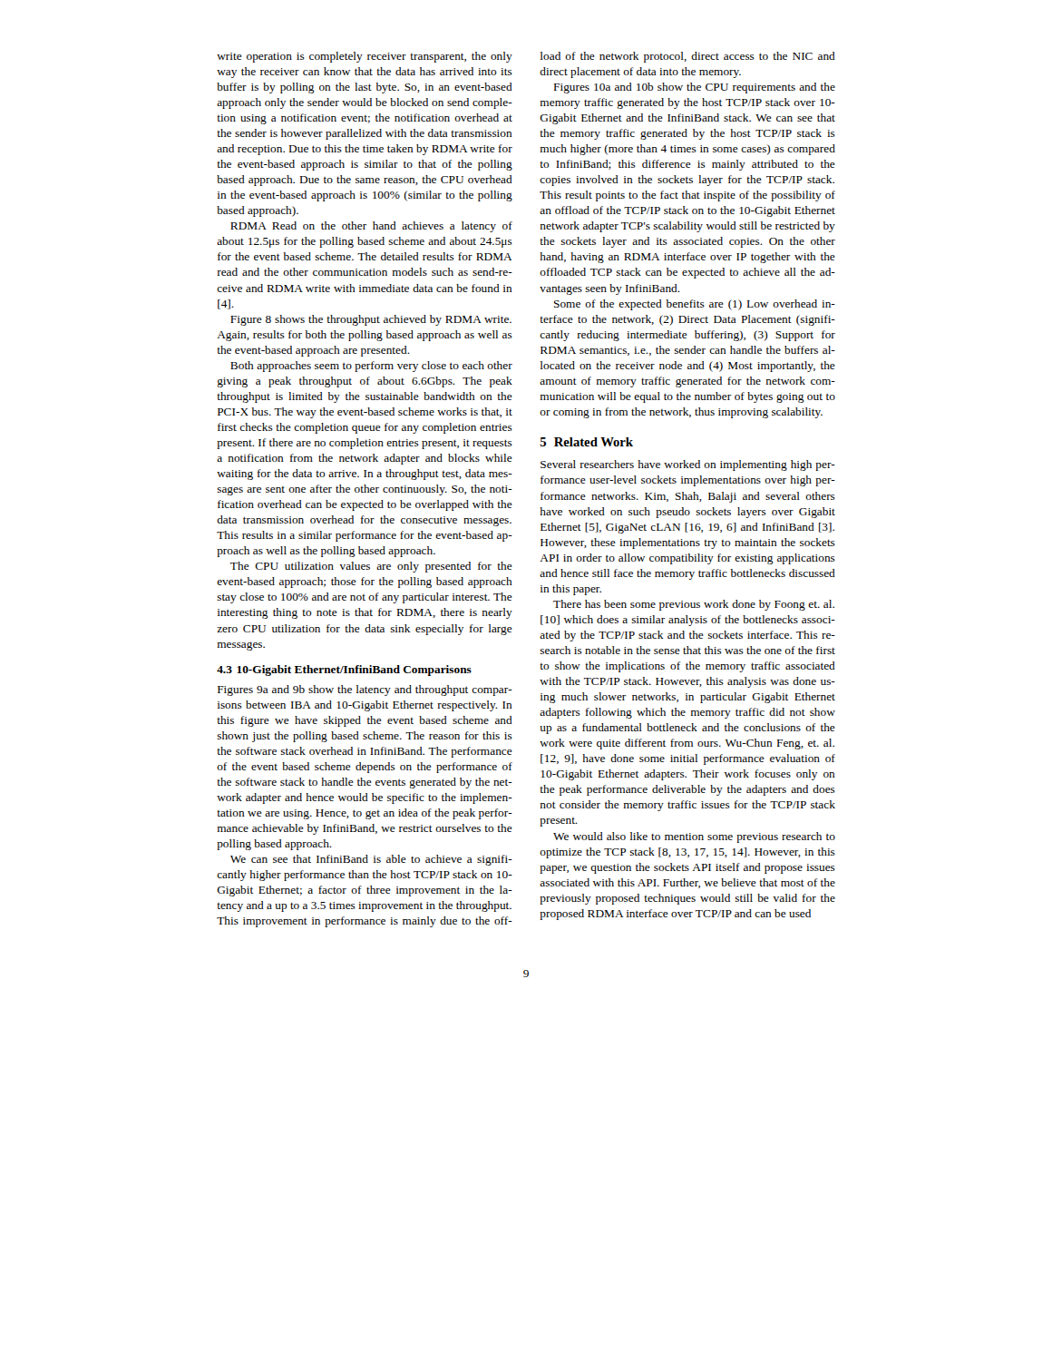write operation is completely receiver transparent, the only way the receiver can know that the data has arrived into its buffer is by polling on the last byte. So, in an event-based approach only the sender would be blocked on send completion using a notification event; the notification overhead at the sender is however parallelized with the data transmission and reception. Due to this the time taken by RDMA write for the event-based approach is similar to that of the polling based approach. Due to the same reason, the CPU overhead in the event-based approach is 100% (similar to the polling based approach).
RDMA Read on the other hand achieves a latency of about 12.5μs for the polling based scheme and about 24.5μs for the event based scheme. The detailed results for RDMA read and the other communication models such as send-receive and RDMA write with immediate data can be found in [4].
Figure 8 shows the throughput achieved by RDMA write. Again, results for both the polling based approach as well as the event-based approach are presented.
Both approaches seem to perform very close to each other giving a peak throughput of about 6.6Gbps. The peak throughput is limited by the sustainable bandwidth on the PCI-X bus. The way the event-based scheme works is that, it first checks the completion queue for any completion entries present. If there are no completion entries present, it requests a notification from the network adapter and blocks while waiting for the data to arrive. In a throughput test, data messages are sent one after the other continuously. So, the notification overhead can be expected to be overlapped with the data transmission overhead for the consecutive messages. This results in a similar performance for the event-based approach as well as the polling based approach.
The CPU utilization values are only presented for the event-based approach; those for the polling based approach stay close to 100% and are not of any particular interest. The interesting thing to note is that for RDMA, there is nearly zero CPU utilization for the data sink especially for large messages.
4.310-Gigabit Ethernet/InfiniBand Comparisons
Figures 9a and 9b show the latency and throughput comparisons between IBA and 10-Gigabit Ethernet respectively. In this figure we have skipped the event based scheme and shown just the polling based scheme. The reason for this is the software stack overhead in InfiniBand. The performance of the event based scheme depends on the performance of the software stack to handle the events generated by the network adapter and hence would be specific to the implementation we are using. Hence, to get an idea of the peak performance achievable by InfiniBand, we restrict ourselves to the polling based approach.
We can see that InfiniBand is able to achieve a significantly higher performance than the host TCP/IP stack on 10-Gigabit Ethernet; a factor of three improvement in the latency and a up to a 3.5 times improvement in the throughput. This improvement in performance is mainly due to the offload of the network protocol, direct access to the NIC and direct placement of data into the memory.
Figures 10a and 10b show the CPU requirements and the memory traffic generated by the host TCP/IP stack over 10-Gigabit Ethernet and the InfiniBand stack. We can see that the memory traffic generated by the host TCP/IP stack is much higher (more than 4 times in some cases) as compared to InfiniBand; this difference is mainly attributed to the copies involved in the sockets layer for the TCP/IP stack. This result points to the fact that inspite of the possibility of an offload of the TCP/IP stack on to the 10-Gigabit Ethernet network adapter TCP's scalability would still be restricted by the sockets layer and its associated copies. On the other hand, having an RDMA interface over IP together with the offloaded TCP stack can be expected to achieve all the advantages seen by InfiniBand.
Some of the expected benefits are (1) Low overhead interface to the network, (2) Direct Data Placement (significantly reducing intermediate buffering), (3) Support for RDMA semantics, i.e., the sender can handle the buffers allocated on the receiver node and (4) Most importantly, the amount of memory traffic generated for the network communication will be equal to the number of bytes going out to or coming in from the network, thus improving scalability.
5 Related Work
Several researchers have worked on implementing high performance user-level sockets implementations over high performance networks. Kim, Shah, Balaji and several others have worked on such pseudo sockets layers over Gigabit Ethernet [5], GigaNet cLAN [16, 19, 6] and InfiniBand [3]. However, these implementations try to maintain the sockets API in order to allow compatibility for existing applications and hence still face the memory traffic bottlenecks discussed in this paper.
There has been some previous work done by Foong et. al. [10] which does a similar analysis of the bottlenecks associated by the TCP/IP stack and the sockets interface. This research is notable in the sense that this was the one of the first to show the implications of the memory traffic associated with the TCP/IP stack. However, this analysis was done using much slower networks, in particular Gigabit Ethernet adapters following which the memory traffic did not show up as a fundamental bottleneck and the conclusions of the work were quite different from ours. Wu-Chun Feng, et. al. [12, 9], have done some initial performance evaluation of 10-Gigabit Ethernet adapters. Their work focuses only on the peak performance deliverable by the adapters and does not consider the memory traffic issues for the TCP/IP stack present.
We would also like to mention some previous research to optimize the TCP stack [8, 13, 17, 15, 14]. However, in this paper, we question the sockets API itself and propose issues associated with this API. Further, we believe that most of the previously proposed techniques would still be valid for the proposed RDMA interface over TCP/IP and can be used
9